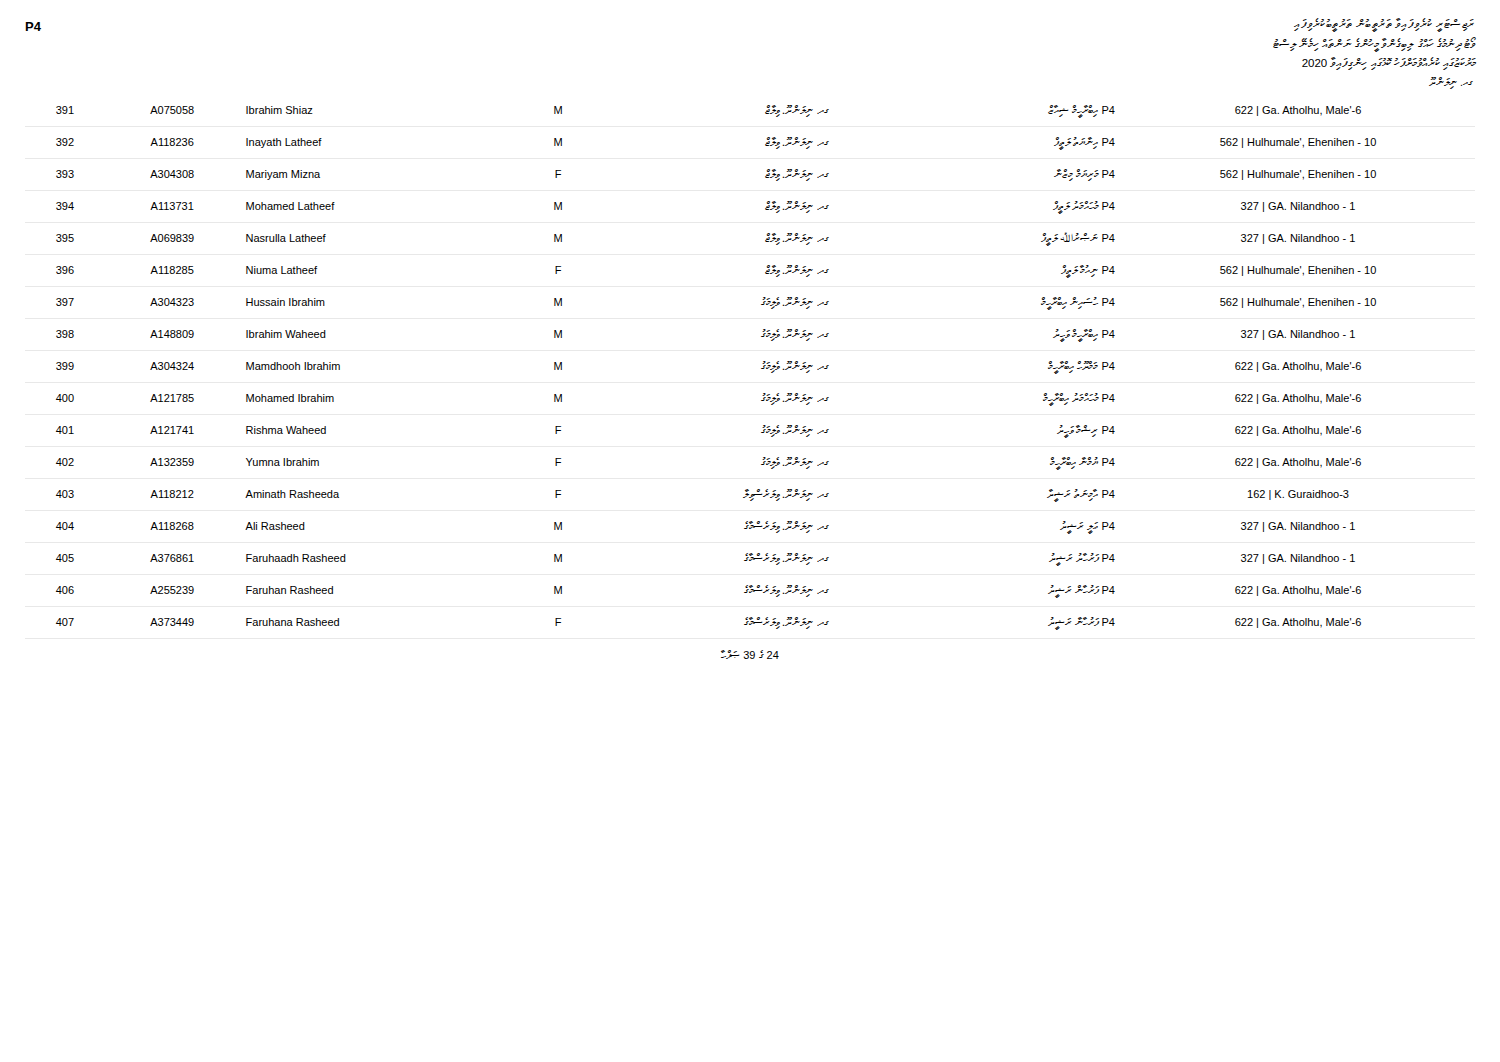P4
ރަޖިސްޓަރީ ކުރެވިފައިވާ ތަރުތީބުން ތަރުތީބުކުރެވިފައި
ވޯޓު ދިނުމުގެ ހައްގު ލިބިގެންވާ މީހުންގެ ނަންތައް ހިމެނޭ ލިސްޓު
މަރުކަޒުގައި ކުރެއްވުމަށްފަހު ކޮޅުގައި ހިންގިފައިވާ 2020
ގއ. ނިލަންދޫ
| 391 | A075058 | Ibrahim Shiaz | M | ގއ. ނިލަންދޫ، ވިލާޖް | P4 އިބްރާހީމް ޝިއާޒް | 622 / Ga. Atholhu, Male'-6 |
| 392 | A118236 | Inayath Latheef | M | ގއ. ނިލަންދޫ، ވިލާޖް | P4 އިނާޔަތު ލަތީފް | 562 / Hulhumale', Ehenihen - 10 |
| 393 | A304308 | Mariyam Mizna | F | ގއ. ނިލަންދޫ، ވިލާޖް | P4 މަރިޔަމް މިޒްނާ | 562 / Hulhumale', Ehenihen - 10 |
| 394 | A113731 | Mohamed Latheef | M | ގއ. ނިލަންދޫ، ވިލާޖް | P4 މުޙައްމަދު ލަތީފް | 327 / GA. Nilandhoo - 1 |
| 395 | A069839 | Nasrulla Latheef | M | ގއ. ނިލަންދޫ، ވިލާޖް | P4 ނަޞްރުﷲ ލަތީފް | 327 / GA. Nilandhoo - 1 |
| 396 | A118285 | Niuma Latheef | F | ގއ. ނިލަންދޫ، ވިލާޖް | P4 ނިއުމާ ލަތީފް | 562 / Hulhumale', Ehenihen - 10 |
| 397 | A304323 | Hussain Ibrahim | M | ގއ. ނިލަންދޫ، ވެލިމަގު | P4 ޙުސައިން އިބްރާހީމް | 562 / Hulhumale', Ehenihen - 10 |
| 398 | A148809 | Ibrahim Waheed | M | ގއ. ނިލަންދޫ، ވެލިމަގު | P4 އިބްރާހީމް ވަޙީދު | 327 / GA. Nilandhoo - 1 |
| 399 | A304324 | Mamdhooh Ibrahim | M | ގއ. ނިލަންދޫ، ވެލިމަގު | P4 މަމްދޫޙް އިބްރާހީމް | 622 / Ga. Atholhu, Male'-6 |
| 400 | A121785 | Mohamed Ibrahim | M | ގއ. ނިލަންދޫ، ވެލިމަގު | P4 މުޙައްމަދު އިބްރާހީމް | 622 / Ga. Atholhu, Male'-6 |
| 401 | A121741 | Rishma Waheed | F | ގއ. ނިލަންދޫ، ވެލިމަގު | P4 ރިޝްމާ ވަޙީދު | 622 / Ga. Atholhu, Male'-6 |
| 402 | A132359 | Yumna Ibrahim | F | ގއ. ނިލަންދޫ، ވެލިމަގު | P4 ޔުމްނާ އިބްރާހީމް | 622 / Ga. Atholhu, Male'-6 |
| 403 | A118212 | Aminath Rasheeda | F | ގއ. ނިލަންދޫ، ވިލަރެސްވިލާ | P4 އާމިނަތު ރަޝީދާ | 162 / K. Guraidhoo-3 |
| 404 | A118268 | Ali Rasheed | M | ގއ. ނިލަންދޫ، ވިލަރެސްމާގެ | P4 ޢަލީ ރަޝީދު | 327 / GA. Nilandhoo - 1 |
| 405 | A376861 | Faruhaadh Rasheed | M | ގއ. ނިލަންދޫ، ވިލަރެސްމާގެ | P4 ފަރުހާދު ރަޝީދު | 327 / GA. Nilandhoo - 1 |
| 406 | A255239 | Faruhan Rasheed | M | ގއ. ނިލަންދޫ، ވިލަރެސްމާގެ | P4 ފަރުހާން ރަޝީދު | 622 / Ga. Atholhu, Male'-6 |
| 407 | A373449 | Faruhana Rasheed | F | ގއ. ނިލަންދޫ، ވިލަރެސްމާގެ | P4 ފަރުހާނާ ރަޝީދު | 622 / Ga. Atholhu, Male'-6 |
24 ގެ 39 ޞަފްޙާ